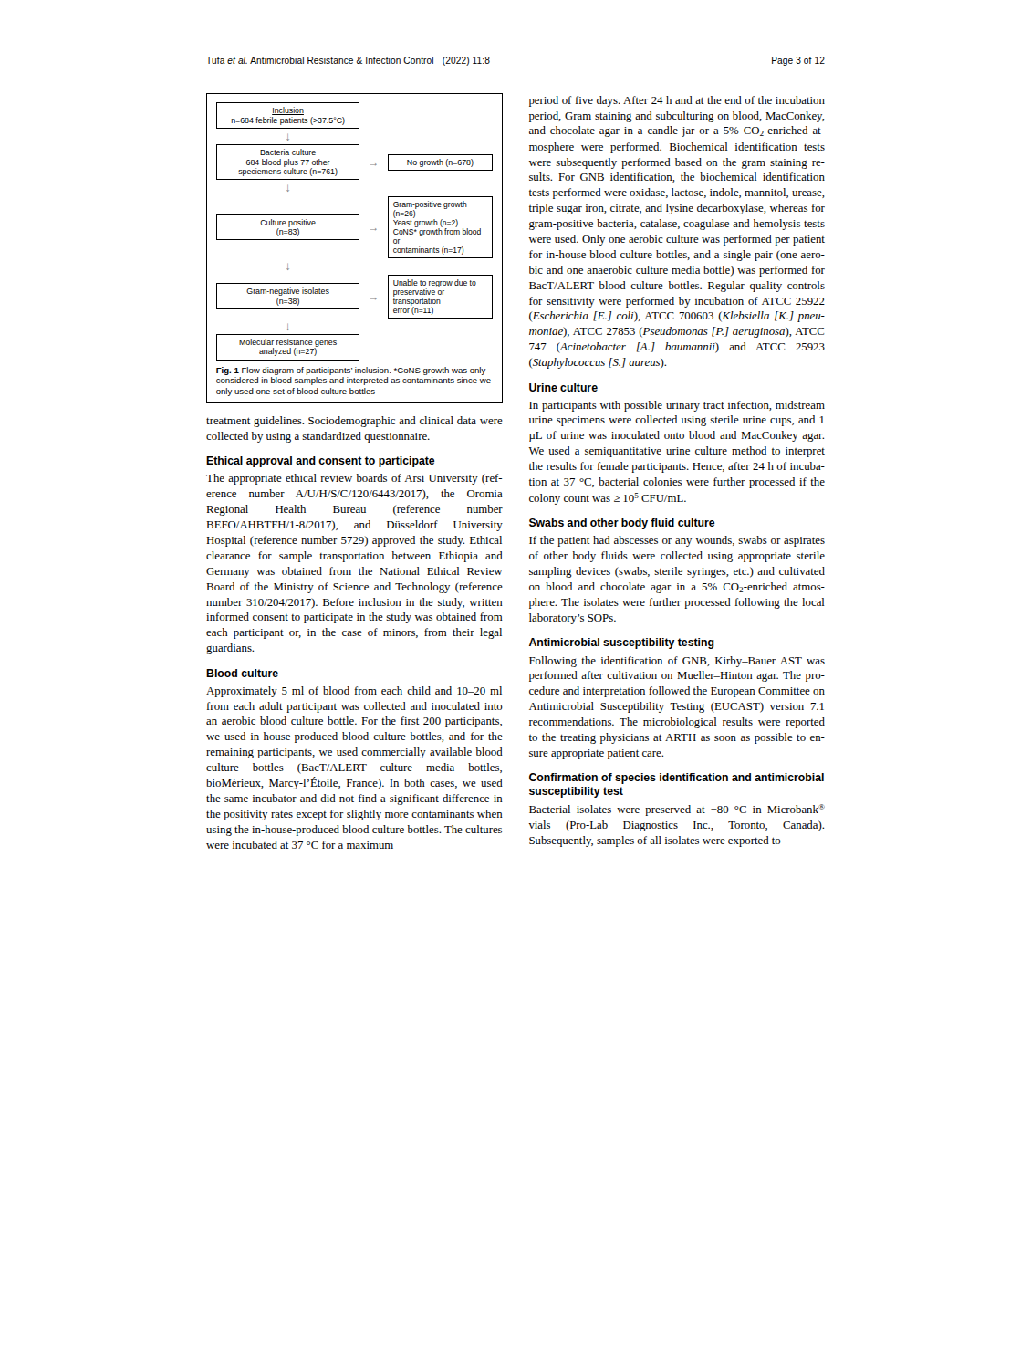Tufa et al. Antimicrobial Resistance & Infection Control(2022) 11:8
Page 3 of 12
Inclusion
n=684 febrile patients (>37.5°C)
↓
Bacteria culture
684 blood plus 77 other
speciemens culture (n=761)
→
No growth (n=678)
↓
Culture positive
(n=83)
→
Gram-positive growth (n=26)
Yeast growth (n=2)
CoNS* growth from blood or
contaminants (n=17)
↓
Gram-negative isolates
(n=38)
→
Unable to regrow due to
preservative or transportation
error (n=11)
↓
Molecular resistance genes
analyzed (n=27)
Fig. 1 Flow diagram of participants’ inclusion. *CoNS growth was only considered in blood samples and interpreted as contaminants since we only used one set of blood culture bottles
treatment guidelines. Sociodemographic and clinical data were collected by using a standardized questionnaire.
Ethical approval and consent to participate
The appropriate ethical review boards of Arsi University (reference number A/U/H/S/C/120/6443/2017), the Oromia Regional Health Bureau (reference number BEFO/AHBTFH/1-8/2017), and Düsseldorf University Hospital (reference number 5729) approved the study. Ethical clearance for sample transportation between Ethiopia and Germany was obtained from the National Ethical Review Board of the Ministry of Science and Technology (reference number 310/204/2017). Before inclusion in the study, written informed consent to participate in the study was obtained from each participant or, in the case of minors, from their legal guardians.
Blood culture
Approximately 5 ml of blood from each child and 10–20 ml from each adult participant was collected and inoculated into an aerobic blood culture bottle. For the first 200 participants, we used in-house-produced blood culture bottles, and for the remaining participants, we used commercially available blood culture bottles (BacT/ALERT culture media bottles, bioMérieux, Marcy-l’Étoile, France). In both cases, we used the same incubator and did not find a significant difference in the positivity rates except for slightly more contaminants when using the in-house-produced blood culture bottles. The cultures were incubated at 37 °C for a maximum
period of five days. After 24 h and at the end of the incubation period, Gram staining and subculturing on blood, MacConkey, and chocolate agar in a candle jar or a 5% CO2-enriched atmosphere were performed. Biochemical identification tests were subsequently performed based on the gram staining results. For GNB identification, the biochemical identification tests performed were oxidase, lactose, indole, mannitol, urease, triple sugar iron, citrate, and lysine decarboxylase, whereas for gram-positive bacteria, catalase, coagulase and hemolysis tests were used. Only one aerobic culture was performed per patient for in-house blood culture bottles, and a single pair (one aerobic and one anaerobic culture media bottle) was performed for BacT/ALERT blood culture bottles. Regular quality controls for sensitivity were performed by incubation of ATCC 25922 (Escherichia [E.] coli), ATCC 700603 (Klebsiella [K.] pneumoniae), ATCC 27853 (Pseudomonas [P.] aeruginosa), ATCC 747 (Acinetobacter [A.] baumannii) and ATCC 25923 (Staphylococcus [S.] aureus).
Urine culture
In participants with possible urinary tract infection, midstream urine specimens were collected using sterile urine cups, and 1 µL of urine was inoculated onto blood and MacConkey agar. We used a semiquantitative urine culture method to interpret the results for female participants. Hence, after 24 h of incubation at 37 °C, bacterial colonies were further processed if the colony count was ≥ 105 CFU/mL.
Swabs and other body fluid culture
If the patient had abscesses or any wounds, swabs or aspirates of other body fluids were collected using appropriate sterile sampling devices (swabs, sterile syringes, etc.) and cultivated on blood and chocolate agar in a 5% CO2-enriched atmosphere. The isolates were further processed following the local laboratory’s SOPs.
Antimicrobial susceptibility testing
Following the identification of GNB, Kirby–Bauer AST was performed after cultivation on Mueller–Hinton agar. The procedure and interpretation followed the European Committee on Antimicrobial Susceptibility Testing (EUCAST) version 7.1 recommendations. The microbiological results were reported to the treating physicians at ARTH as soon as possible to ensure appropriate patient care.
Confirmation of species identification and antimicrobial susceptibility test
Bacterial isolates were preserved at −80 °C in Microbank® vials (Pro-Lab Diagnostics Inc., Toronto, Canada). Subsequently, samples of all isolates were exported to